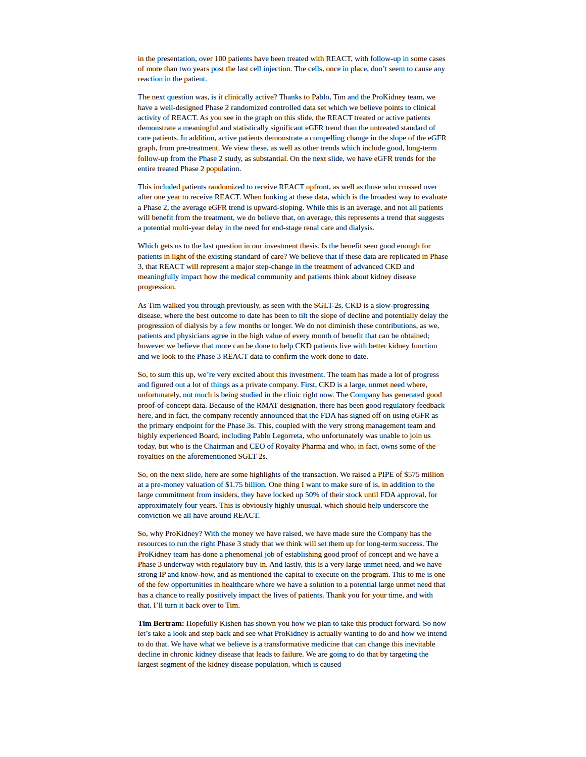in the presentation, over 100 patients have been treated with REACT, with follow-up in some cases of more than two years post the last cell injection. The cells, once in place, don’t seem to cause any reaction in the patient.
The next question was, is it clinically active? Thanks to Pablo, Tim and the ProKidney team, we have a well-designed Phase 2 randomized controlled data set which we believe points to clinical activity of REACT. As you see in the graph on this slide, the REACT treated or active patients demonstrate a meaningful and statistically significant eGFR trend than the untreated standard of care patients. In addition, active patients demonstrate a compelling change in the slope of the eGFR graph, from pre-treatment. We view these, as well as other trends which include good, long-term follow-up from the Phase 2 study, as substantial. On the next slide, we have eGFR trends for the entire treated Phase 2 population.
This included patients randomized to receive REACT upfront, as well as those who crossed over after one year to receive REACT. When looking at these data, which is the broadest way to evaluate a Phase 2, the average eGFR trend is upward-sloping. While this is an average, and not all patients will benefit from the treatment, we do believe that, on average, this represents a trend that suggests a potential multi-year delay in the need for end-stage renal care and dialysis.
Which gets us to the last question in our investment thesis. Is the benefit seen good enough for patients in light of the existing standard of care? We believe that if these data are replicated in Phase 3, that REACT will represent a major step-change in the treatment of advanced CKD and meaningfully impact how the medical community and patients think about kidney disease progression.
As Tim walked you through previously, as seen with the SGLT-2s, CKD is a slow-progressing disease, where the best outcome to date has been to tilt the slope of decline and potentially delay the progression of dialysis by a few months or longer. We do not diminish these contributions, as we, patients and physicians agree in the high value of every month of benefit that can be obtained; however we believe that more can be done to help CKD patients live with better kidney function and we look to the Phase 3 REACT data to confirm the work done to date.
So, to sum this up, we’re very excited about this investment. The team has made a lot of progress and figured out a lot of things as a private company. First, CKD is a large, unmet need where, unfortunately, not much is being studied in the clinic right now. The Company has generated good proof-of-concept data. Because of the RMAT designation, there has been good regulatory feedback here, and in fact, the company recently announced that the FDA has signed off on using eGFR as the primary endpoint for the Phase 3s. This, coupled with the very strong management team and highly experienced Board, including Pablo Legorreta, who unfortunately was unable to join us today, but who is the Chairman and CEO of Royalty Pharma and who, in fact, owns some of the royalties on the aforementioned SGLT-2s.
So, on the next slide, here are some highlights of the transaction. We raised a PIPE of $575 million at a pre-money valuation of $1.75 billion. One thing I want to make sure of is, in addition to the large commitment from insiders, they have locked up 50% of their stock until FDA approval, for approximately four years. This is obviously highly unusual, which should help underscore the conviction we all have around REACT.
So, why ProKidney? With the money we have raised, we have made sure the Company has the resources to run the right Phase 3 study that we think will set them up for long-term success. The ProKidney team has done a phenomenal job of establishing good proof of concept and we have a Phase 3 underway with regulatory buy-in. And lastly, this is a very large unmet need, and we have strong IP and know-how, and as mentioned the capital to execute on the program. This to me is one of the few opportunities in healthcare where we have a solution to a potential large unmet need that has a chance to really positively impact the lives of patients. Thank you for your time, and with that, I’ll turn it back over to Tim.
Tim Bertram: Hopefully Kishen has shown you how we plan to take this product forward. So now let’s take a look and step back and see what ProKidney is actually wanting to do and how we intend to do that. We have what we believe is a transformative medicine that can change this inevitable decline in chronic kidney disease that leads to failure. We are going to do that by targeting the largest segment of the kidney disease population, which is caused